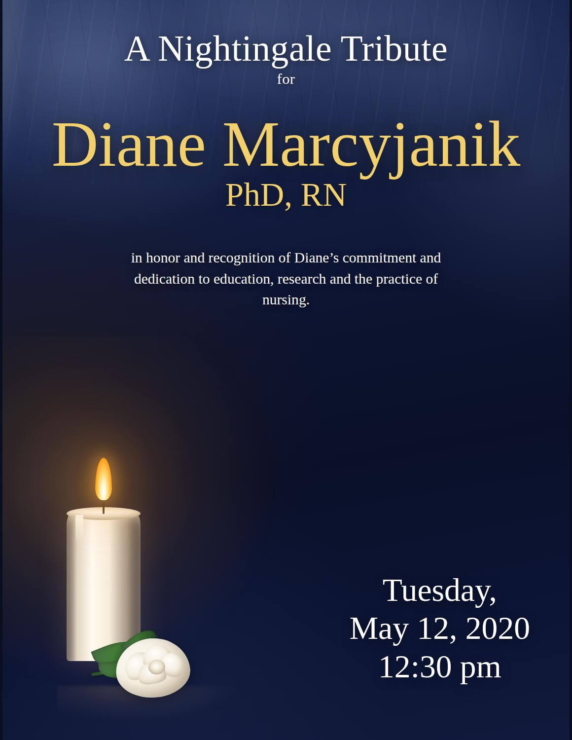A Nightingale Tribute
for
Diane Marcyjanik
PhD, RN
in honor and recognition of Diane’s commitment and dedication to education, research and the practice of nursing.
Tuesday,
May 12, 2020
12:30 pm